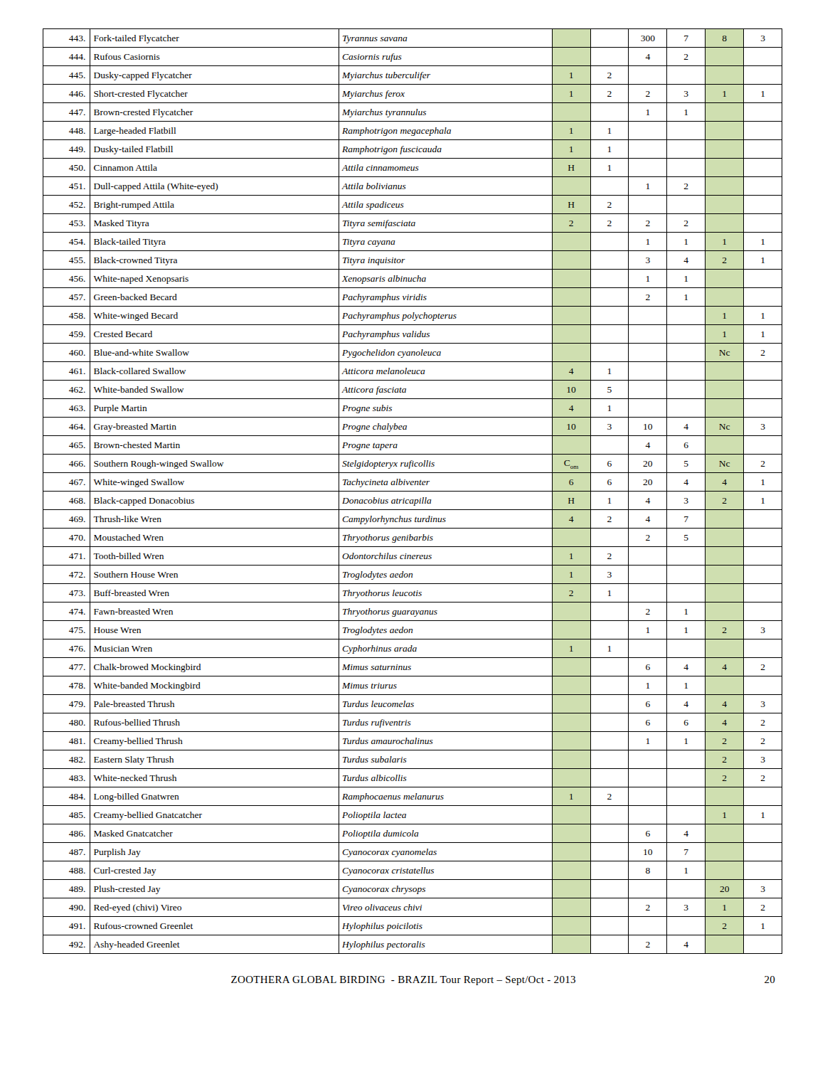| 443. | Fork-tailed Flycatcher | Tyrannus savana | | | 300 | 7 | 8 | 3 |
| 444. | Rufous Casiornis | Casiornis rufus | | | 4 | 2 | | |
| 445. | Dusky-capped Flycatcher | Myiarchus tuberculifer | 1 | 2 | | | | |
| 446. | Short-crested Flycatcher | Myiarchus ferox | 1 | 2 | 2 | 3 | 1 | 1 |
| 447. | Brown-crested Flycatcher | Myiarchus tyrannulus | | | 1 | 1 | | |
| 448. | Large-headed Flatbill | Ramphotrigon megacephala | 1 | 1 | | | | |
| 449. | Dusky-tailed Flatbill | Ramphotrigon fuscicauda | 1 | 1 | | | | |
| 450. | Cinnamon Attila | Attila cinnamomeus | H | 1 | | | | |
| 451. | Dull-capped Attila (White-eyed) | Attila bolivianus | | | 1 | 2 | | |
| 452. | Bright-rumped Attila | Attila spadiceus | H | 2 | | | | |
| 453. | Masked Tityra | Tityra semifasciata | 2 | 2 | 2 | 2 | | |
| 454. | Black-tailed Tityra | Tityra cayana | | | 1 | 1 | 1 | 1 |
| 455. | Black-crowned Tityra | Tityra inquisitor | | | 3 | 4 | 2 | 1 |
| 456. | White-naped Xenopsaris | Xenopsaris albinucha | | | 1 | 1 | | |
| 457. | Green-backed Becard | Pachyramphus viridis | | | 2 | 1 | | |
| 458. | White-winged Becard | Pachyramphus polychopterus | | | | | 1 | 1 |
| 459. | Crested Becard | Pachyramphus validus | | | | | 1 | 1 |
| 460. | Blue-and-white Swallow | Pygochelidon cyanoleuca | | | | | Nc | 2 |
| 461. | Black-collared Swallow | Atticora melanoleuca | 4 | 1 | | | | |
| 462. | White-banded Swallow | Atticora fasciata | 10 | 5 | | | | |
| 463. | Purple Martin | Progne subis | 4 | 1 | | | | |
| 464. | Gray-breasted Martin | Progne chalybea | 10 | 3 | 10 | 4 | Nc | 3 |
| 465. | Brown-chested Martin | Progne tapera | | | 4 | 6 | | |
| 466. | Southern Rough-winged Swallow | Stelgidopteryx ruficollis | C om | 6 | 20 | 5 | Nc | 2 |
| 467. | White-winged Swallow | Tachycineta albiventer | 6 | 6 | 20 | 4 | 4 | 1 |
| 468. | Black-capped Donacobius | Donacobius atricapilla | H | 1 | 4 | 3 | 2 | 1 |
| 469. | Thrush-like Wren | Campylorhynchus turdinus | 4 | 2 | 4 | 7 | | |
| 470. | Moustached Wren | Thryothorus genibarbis | | | 2 | 5 | | |
| 471. | Tooth-billed Wren | Odontorchilus cinereus | 1 | 2 | | | | |
| 472. | Southern House Wren | Troglodytes aedon | 1 | 3 | | | | |
| 473. | Buff-breasted Wren | Thryothorus leucotis | 2 | 1 | | | | |
| 474. | Fawn-breasted Wren | Thryothorus guarayanus | | | 2 | 1 | | |
| 475. | House Wren | Troglodytes aedon | | | 1 | 1 | 2 | 3 |
| 476. | Musician Wren | Cyphorhinus arada | 1 | 1 | | | | |
| 477. | Chalk-browed Mockingbird | Mimus saturninus | | | 6 | 4 | 4 | 2 |
| 478. | White-banded Mockingbird | Mimus triurus | | | 1 | 1 | | |
| 479. | Pale-breasted Thrush | Turdus leucomelas | | | 6 | 4 | 4 | 3 |
| 480. | Rufous-bellied Thrush | Turdus rufiventris | | | 6 | 6 | 4 | 2 |
| 481. | Creamy-bellied Thrush | Turdus amaurochalinus | | | 1 | 1 | 2 | 2 |
| 482. | Eastern Slaty Thrush | Turdus subalaris | | | | | 2 | 3 |
| 483. | White-necked Thrush | Turdus albicollis | | | | | 2 | 2 |
| 484. | Long-billed Gnatwren | Ramphocaenus melanurus | 1 | 2 | | | | |
| 485. | Creamy-bellied Gnatcatcher | Polioptila lactea | | | | | 1 | 1 |
| 486. | Masked Gnatcatcher | Polioptila dumicola | | | 6 | 4 | | |
| 487. | Purplish Jay | Cyanocorax cyanomelas | | | 10 | 7 | | |
| 488. | Curl-crested Jay | Cyanocorax cristatellus | | | 8 | 1 | | |
| 489. | Plush-crested Jay | Cyanocorax chrysops | | | | | 20 | 3 |
| 490. | Red-eyed (chivi) Vireo | Vireo olivaceus chivi | | | 2 | 3 | 1 | 2 |
| 491. | Rufous-crowned Greenlet | Hylophilus poicilotis | | | | | 2 | 1 |
| 492. | Ashy-headed Greenlet | Hylophilus pectoralis | | | 2 | 4 | | |
ZOOTHERA GLOBAL BIRDING - BRAZIL Tour Report – Sept/Oct - 201320